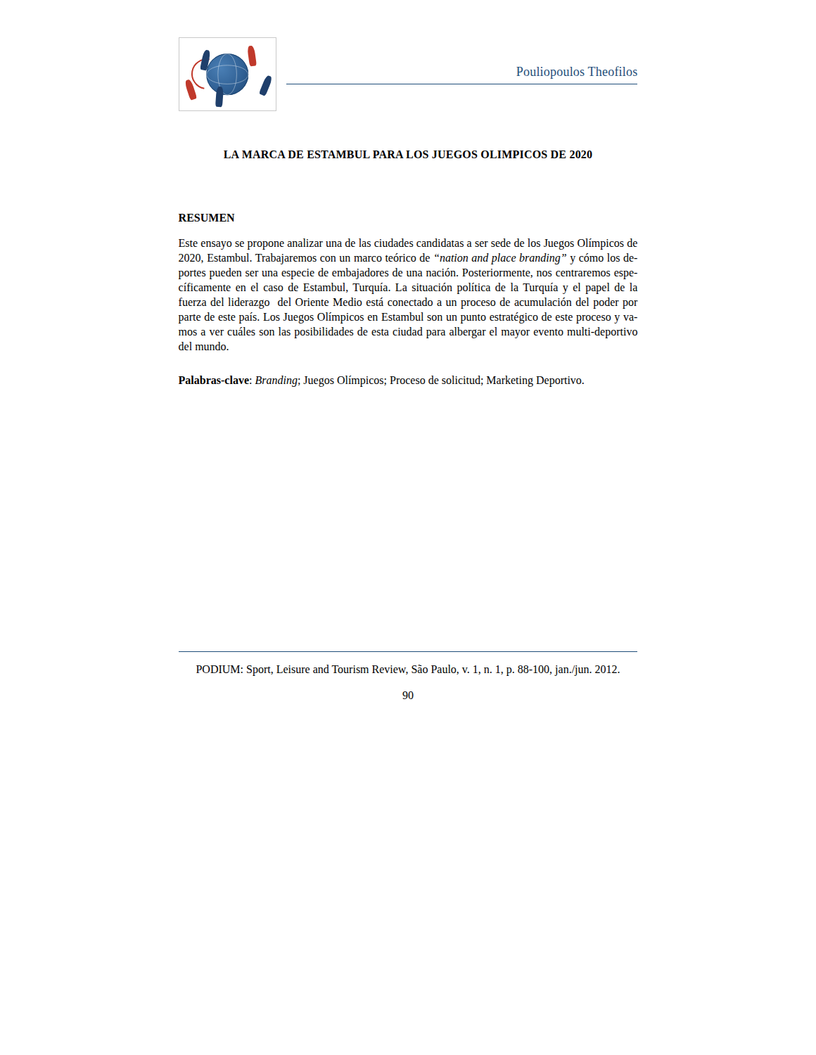Pouliopoulos Theofilos
LA MARCA DE ESTAMBUL PARA LOS JUEGOS OLIMPICOS DE 2020
RESUMEN
Este ensayo se propone analizar una de las ciudades candidatas a ser sede de los Juegos Olímpicos de 2020, Estambul. Trabajaremos con un marco teórico de “nation and place branding” y cómo los deportes pueden ser una especie de embajadores de una nación. Posteriormente, nos centraremos específicamente en el caso de Estambul, Turquía. La situación política de la Turquía y el papel de la fuerza del liderazgo del Oriente Medio está conectado a un proceso de acumulación del poder por parte de este país. Los Juegos Olímpicos en Estambul son un punto estratégico de este proceso y vamos a ver cuáles son las posibilidades de esta ciudad para albergar el mayor evento multi-deportivo del mundo.
Palabras-clave: Branding; Juegos Olímpicos; Proceso de solicitud; Marketing Deportivo.
PODIUM: Sport, Leisure and Tourism Review, São Paulo, v. 1, n. 1, p. 88-100, jan./jun. 2012.
90